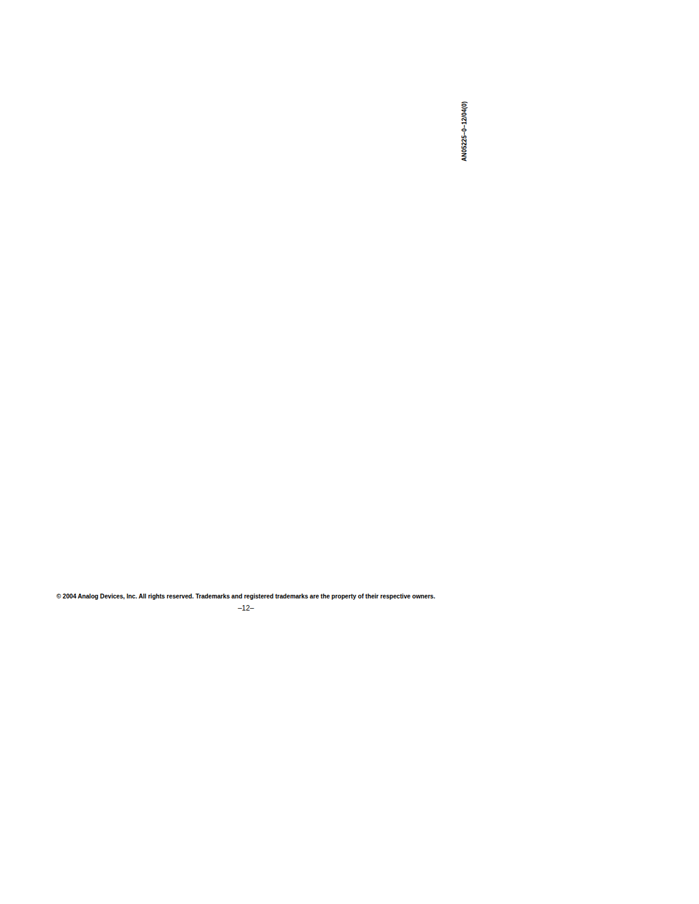AN05225–0–12/04(0)
© 2004 Analog Devices, Inc. All rights reserved. Trademarks and registered trademarks are the property of their respective owners.
–12–